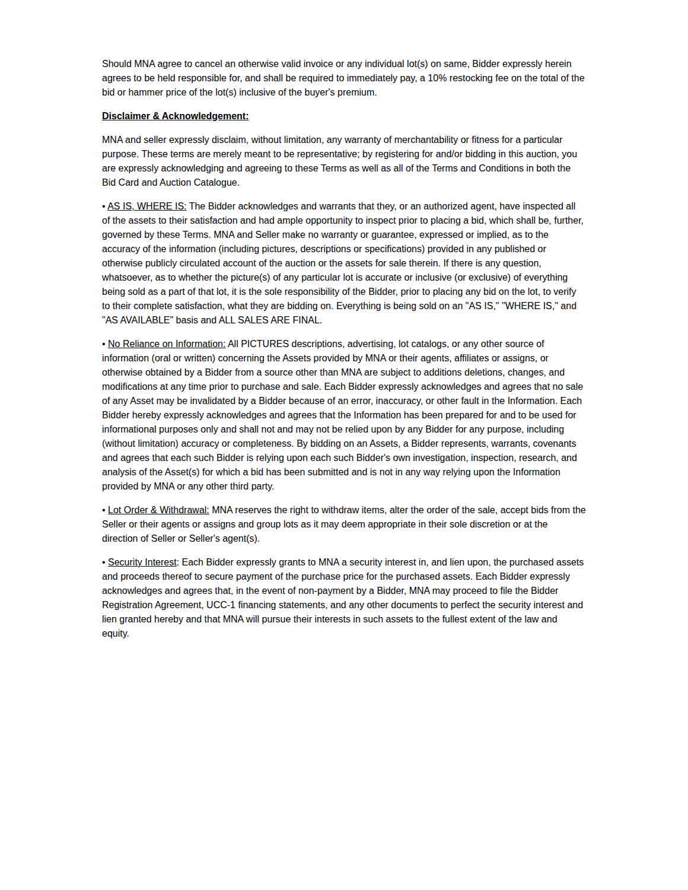Should MNA agree to cancel an otherwise valid invoice or any individual lot(s) on same, Bidder expressly herein agrees to be held responsible for, and shall be required to immediately pay, a 10% restocking fee on the total of the bid or hammer price of the lot(s) inclusive of the buyer's premium.
Disclaimer & Acknowledgement:
MNA and seller expressly disclaim, without limitation, any warranty of merchantability or fitness for a particular purpose. These terms are merely meant to be representative; by registering for and/or bidding in this auction, you are expressly acknowledging and agreeing to these Terms as well as all of the Terms and Conditions in both the Bid Card and Auction Catalogue.
• AS IS, WHERE IS: The Bidder acknowledges and warrants that they, or an authorized agent, have inspected all of the assets to their satisfaction and had ample opportunity to inspect prior to placing a bid, which shall be, further, governed by these Terms. MNA and Seller make no warranty or guarantee, expressed or implied, as to the accuracy of the information (including pictures, descriptions or specifications) provided in any published or otherwise publicly circulated account of the auction or the assets for sale therein. If there is any question, whatsoever, as to whether the picture(s) of any particular lot is accurate or inclusive (or exclusive) of everything being sold as a part of that lot, it is the sole responsibility of the Bidder, prior to placing any bid on the lot, to verify to their complete satisfaction, what they are bidding on. Everything is being sold on an "AS IS," "WHERE IS," and "AS AVAILABLE" basis and ALL SALES ARE FINAL.
• No Reliance on Information: All PICTURES descriptions, advertising, lot catalogs, or any other source of information (oral or written) concerning the Assets provided by MNA or their agents, affiliates or assigns, or otherwise obtained by a Bidder from a source other than MNA are subject to additions deletions, changes, and modifications at any time prior to purchase and sale. Each Bidder expressly acknowledges and agrees that no sale of any Asset may be invalidated by a Bidder because of an error, inaccuracy, or other fault in the Information. Each Bidder hereby expressly acknowledges and agrees that the Information has been prepared for and to be used for informational purposes only and shall not and may not be relied upon by any Bidder for any purpose, including (without limitation) accuracy or completeness. By bidding on an Assets, a Bidder represents, warrants, covenants and agrees that each such Bidder is relying upon each such Bidder's own investigation, inspection, research, and analysis of the Asset(s) for which a bid has been submitted and is not in any way relying upon the Information provided by MNA or any other third party.
• Lot Order & Withdrawal: MNA reserves the right to withdraw items, alter the order of the sale, accept bids from the Seller or their agents or assigns and group lots as it may deem appropriate in their sole discretion or at the direction of Seller or Seller's agent(s).
• Security Interest: Each Bidder expressly grants to MNA a security interest in, and lien upon, the purchased assets and proceeds thereof to secure payment of the purchase price for the purchased assets. Each Bidder expressly acknowledges and agrees that, in the event of non-payment by a Bidder, MNA may proceed to file the Bidder Registration Agreement, UCC-1 financing statements, and any other documents to perfect the security interest and lien granted hereby and that MNA will pursue their interests in such assets to the fullest extent of the law and equity.